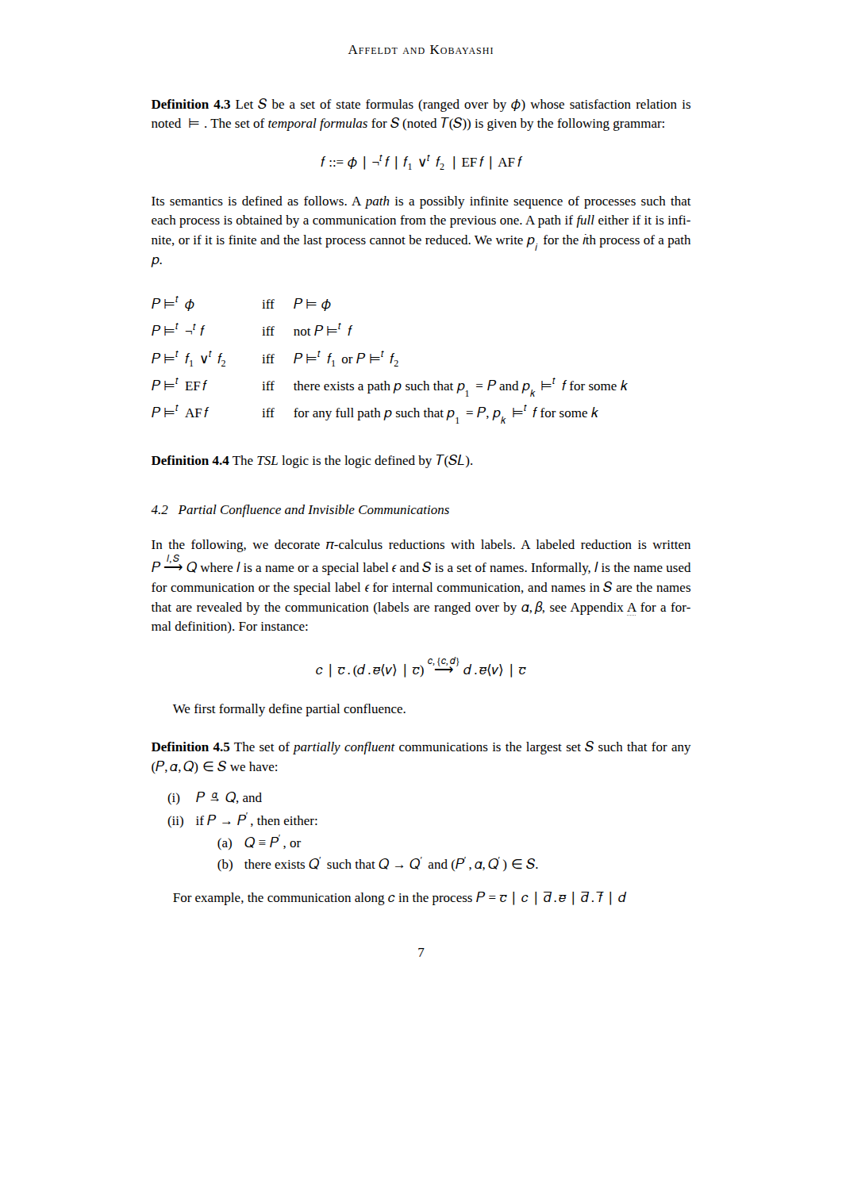Affeldt and Kobayashi
Definition 4.3 Let S be a set of state formulas (ranged over by ϕ) whose satisfaction relation is noted ⊨. The set of temporal formulas for S (noted T(S)) is given by the following grammar:
f::=ϕ ∣ ¬tf ∣ f1 ∨t f2 ∣ EFf ∣ AFf
Its semantics is defined as follows. A path is a possibly infinite sequence of processes such that each process is obtained by a communication from the previous one. A path if full either if it is infinite, or if it is finite and the last process cannot be reduced. We write pi for the ith process of a path p.
| P ⊨ t ϕ | iff | P ⊨ ϕ |
| P ⊨ t ¬ t f | iff | not P ⊨ t f |
| P ⊨ t f 1 ∨ t f 2 | iff | P ⊨ t f 1 or P ⊨ t f 2 |
| P ⊨ t EF f | iff | there exists a path p such that p 1 = P and p k ⊨ t f for some k |
| P ⊨ t AF f | iff | for any full path p such that p 1 = P , p k ⊨ t f for some k |
Definition 4.4 The TSL logic is the logic defined by T(SL).
4.2 Partial Confluence and Invisible Communications
In the following, we decorate π-calculus reductions with labels. A labeled reduction is written P⟶l,SQ where l is a name or a special label ϵ and S is a set of names. Informally, l is the name used for communication or the special label ϵ for internal communication, and names in S are the names that are revealed by the communication (labels are ranged over by α,β, see Appendix A for a formal definition). For instance:
c∣c¯. (d.e¯ ⟨v⟩∣c¯) ⟶c,{c,d} d.e¯⟨v⟩ ∣c¯
We first formally define partial confluence.
Definition 4.5 The set of partially confluent communications is the largest set S such that for any (P,α,Q)∈S we have:
(i) P→αQ, and
(ii) if P→P′, then either:
(a) Q≡P′, or
(b) there exists Q′ such that Q→Q′ and (P′,α,Q′)∈S.
For example, the communication along c in the process P=c¯∣c∣d¯.e¯∣d¯.f¯∣d
7